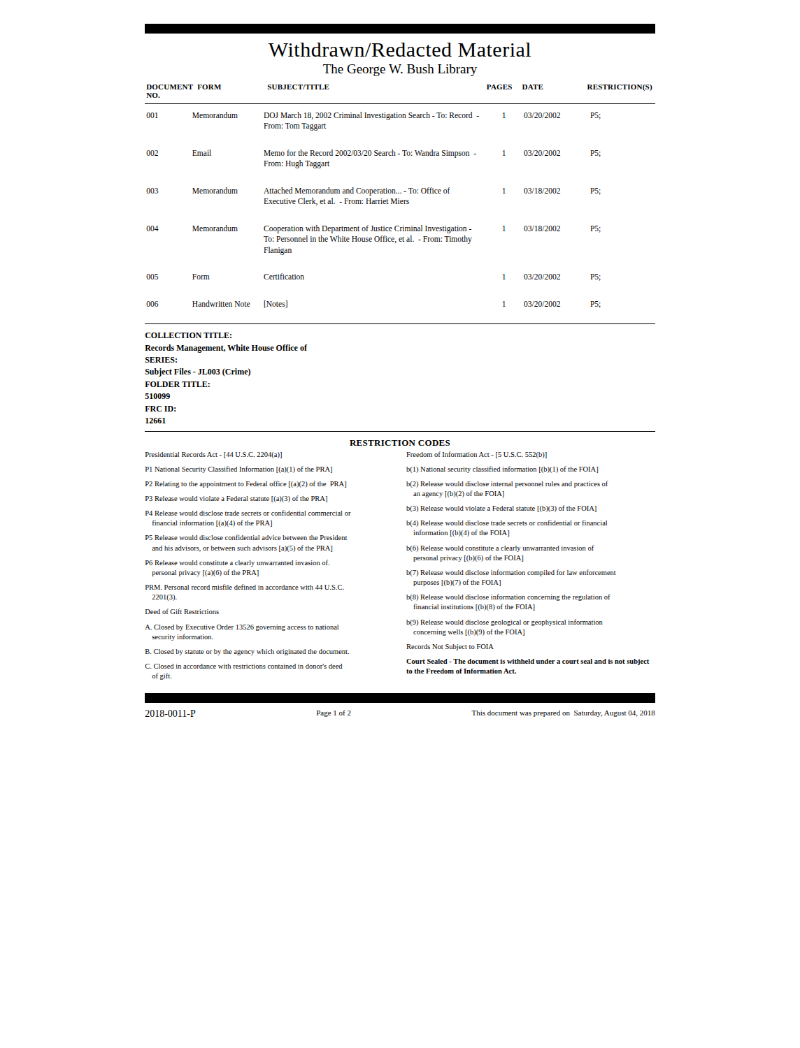Withdrawn/Redacted Material
The George W. Bush Library
| DOCUMENT NO. | FORM | SUBJECT/TITLE | PAGES | DATE | RESTRICTION(S) |
| --- | --- | --- | --- | --- | --- |
| 001 | Memorandum | DOJ March 18, 2002 Criminal Investigation Search - To: Record - From: Tom Taggart | 1 | 03/20/2002 | P5; |
| 002 | Email | Memo for the Record 2002/03/20 Search - To: Wandra Simpson - From: Hugh Taggart | 1 | 03/20/2002 | P5; |
| 003 | Memorandum | Attached Memorandum and Cooperation... - To: Office of Executive Clerk, et al. - From: Harriet Miers | 1 | 03/18/2002 | P5; |
| 004 | Memorandum | Cooperation with Department of Justice Criminal Investigation - To: Personnel in the White House Office, et al. - From: Timothy Flanigan | 1 | 03/18/2002 | P5; |
| 005 | Form | Certification | 1 | 03/20/2002 | P5; |
| 006 | Handwritten Note | [Notes] | 1 | 03/20/2002 | P5; |
COLLECTION TITLE:
Records Management, White House Office of
SERIES:
Subject Files - JL003 (Crime)
FOLDER TITLE:
510099
FRC ID:
12661
RESTRICTION CODES
Presidential Records Act - [44 U.S.C. 2204(a)]
P1 National Security Classified Information [(a)(1) of the PRA]
P2 Relating to the appointment to Federal office [(a)(2) of the PRA]
P3 Release would violate a Federal statute [(a)(3) of the PRA]
P4 Release would disclose trade secrets or confidential commercial orfinancial information [(a)(4) of the PRA]
P5 Release would disclose confidential advice between the Presidentand his advisors, or between such advisors [a)(5) of the PRA]
P6 Release would constitute a clearly unwarranted invasion of.personal privacy [(a)(6) of the PRA]
PRM. Personal record misfile defined in accordance with 44 U.S.C.2201(3).
Deed of Gift Restrictions
A. Closed by Executive Order 13526 governing access to nationalsecurity information.
B. Closed by statute or by the agency which originated the document.
C. Closed in accordance with restrictions contained in donor's deedof gift.
Freedom of Information Act - [5 U.S.C. 552(b)]
b(1) National security classified information [(b)(1) of the FOIA]
b(2) Release would disclose internal personnel rules and practices ofan agency [(b)(2) of the FOIA]
b(3) Release would violate a Federal statute [(b)(3) of the FOIA]
b(4) Release would disclose trade secrets or confidential or financialinformation [(b)(4) of the FOIA]
b(6) Release would constitute a clearly unwarranted invasion ofpersonal privacy [(b)(6) of the FOIA]
b(7) Release would disclose information compiled for law enforcementpurposes [(b)(7) of the FOIA]
b(8) Release would disclose information concerning the regulation offinancial institutions [(b)(8) of the FOIA]
b(9) Release would disclose geological or geophysical informationconcerning wells [(b)(9) of the FOIA]
Records Not Subject to FOIA
Court Sealed - The document is withheld under a court seal and is not subject to the Freedom of Information Act.
2018-0011-P
Page 1 of 2
This document was prepared on Saturday, August 04, 2018